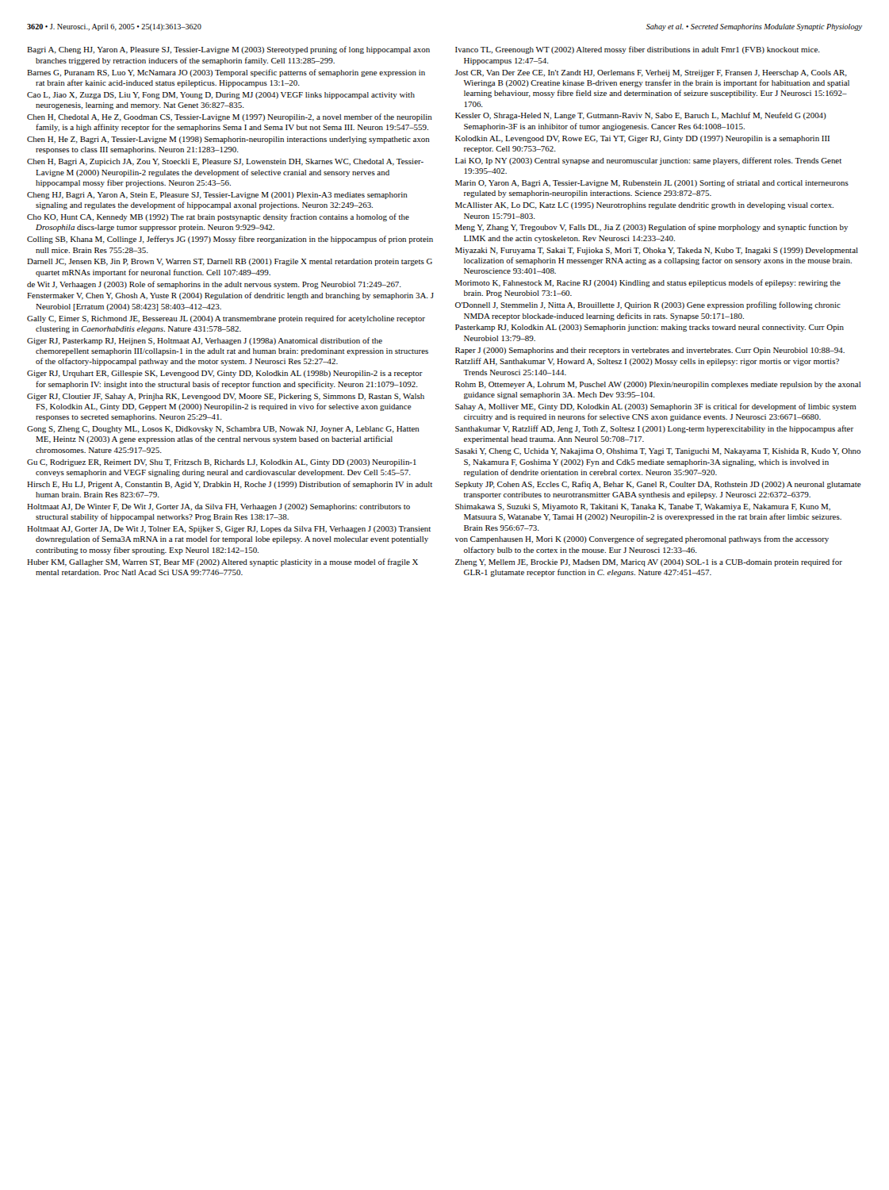3620 • J. Neurosci., April 6, 2005 • 25(14):3613–3620
Sahay et al. • Secreted Semaphorins Modulate Synaptic Physiology
Bagri A, Cheng HJ, Yaron A, Pleasure SJ, Tessier-Lavigne M (2003) Stereotyped pruning of long hippocampal axon branches triggered by retraction inducers of the semaphorin family. Cell 113:285–299.
Barnes G, Puranam RS, Luo Y, McNamara JO (2003) Temporal specific patterns of semaphorin gene expression in rat brain after kainic acid-induced status epilepticus. Hippocampus 13:1–20.
Cao L, Jiao X, Zuzga DS, Liu Y, Fong DM, Young D, During MJ (2004) VEGF links hippocampal activity with neurogenesis, learning and memory. Nat Genet 36:827–835.
Chen H, Chedotal A, He Z, Goodman CS, Tessier-Lavigne M (1997) Neuropilin-2, a novel member of the neuropilin family, is a high affinity receptor for the semaphorins Sema I and Sema IV but not Sema III. Neuron 19:547–559.
Chen H, He Z, Bagri A, Tessier-Lavigne M (1998) Semaphorin-neuropilin interactions underlying sympathetic axon responses to class III semaphorins. Neuron 21:1283–1290.
Chen H, Bagri A, Zupicich JA, Zou Y, Stoeckli E, Pleasure SJ, Lowenstein DH, Skarnes WC, Chedotal A, Tessier-Lavigne M (2000) Neuropilin-2 regulates the development of selective cranial and sensory nerves and hippocampal mossy fiber projections. Neuron 25:43–56.
Cheng HJ, Bagri A, Yaron A, Stein E, Pleasure SJ, Tessier-Lavigne M (2001) Plexin-A3 mediates semaphorin signaling and regulates the development of hippocampal axonal projections. Neuron 32:249–263.
Cho KO, Hunt CA, Kennedy MB (1992) The rat brain postsynaptic density fraction contains a homolog of the Drosophila discs-large tumor suppressor protein. Neuron 9:929–942.
Colling SB, Khana M, Collinge J, Jefferys JG (1997) Mossy fibre reorganization in the hippocampus of prion protein null mice. Brain Res 755:28–35.
Darnell JC, Jensen KB, Jin P, Brown V, Warren ST, Darnell RB (2001) Fragile X mental retardation protein targets G quartet mRNAs important for neuronal function. Cell 107:489–499.
de Wit J, Verhaagen J (2003) Role of semaphorins in the adult nervous system. Prog Neurobiol 71:249–267.
Fenstermaker V, Chen Y, Ghosh A, Yuste R (2004) Regulation of dendritic length and branching by semaphorin 3A. J Neurobiol [Erratum (2004) 58:423] 58:403–412–423.
Gally C, Eimer S, Richmond JE, Bessereau JL (2004) A transmembrane protein required for acetylcholine receptor clustering in Caenorhabditis elegans. Nature 431:578–582.
Giger RJ, Pasterkamp RJ, Heijnen S, Holtmaat AJ, Verhaagen J (1998a) Anatomical distribution of the chemorepellent semaphorin III/collapsin-1 in the adult rat and human brain: predominant expression in structures of the olfactory-hippocampal pathway and the motor system. J Neurosci Res 52:27–42.
Giger RJ, Urquhart ER, Gillespie SK, Levengood DV, Ginty DD, Kolodkin AL (1998b) Neuropilin-2 is a receptor for semaphorin IV: insight into the structural basis of receptor function and specificity. Neuron 21:1079–1092.
Giger RJ, Cloutier JF, Sahay A, Prinjha RK, Levengood DV, Moore SE, Pickering S, Simmons D, Rastan S, Walsh FS, Kolodkin AL, Ginty DD, Geppert M (2000) Neuropilin-2 is required in vivo for selective axon guidance responses to secreted semaphorins. Neuron 25:29–41.
Gong S, Zheng C, Doughty ML, Losos K, Didkovsky N, Schambra UB, Nowak NJ, Joyner A, Leblanc G, Hatten ME, Heintz N (2003) A gene expression atlas of the central nervous system based on bacterial artificial chromosomes. Nature 425:917–925.
Gu C, Rodriguez ER, Reimert DV, Shu T, Fritzsch B, Richards LJ, Kolodkin AL, Ginty DD (2003) Neuropilin-1 conveys semaphorin and VEGF signaling during neural and cardiovascular development. Dev Cell 5:45–57.
Hirsch E, Hu LJ, Prigent A, Constantin B, Agid Y, Drabkin H, Roche J (1999) Distribution of semaphorin IV in adult human brain. Brain Res 823:67–79.
Holtmaat AJ, De Winter F, De Wit J, Gorter JA, da Silva FH, Verhaagen J (2002) Semaphorins: contributors to structural stability of hippocampal networks? Prog Brain Res 138:17–38.
Holtmaat AJ, Gorter JA, De Wit J, Tolner EA, Spijker S, Giger RJ, Lopes da Silva FH, Verhaagen J (2003) Transient downregulation of Sema3A mRNA in a rat model for temporal lobe epilepsy. A novel molecular event potentially contributing to mossy fiber sprouting. Exp Neurol 182:142–150.
Huber KM, Gallagher SM, Warren ST, Bear MF (2002) Altered synaptic plasticity in a mouse model of fragile X mental retardation. Proc Natl Acad Sci USA 99:7746–7750.
Ivanco TL, Greenough WT (2002) Altered mossy fiber distributions in adult Fmr1 (FVB) knockout mice. Hippocampus 12:47–54.
Jost CR, Van Der Zee CE, In't Zandt HJ, Oerlemans F, Verheij M, Streijger F, Fransen J, Heerschap A, Cools AR, Wieringa B (2002) Creatine kinase B-driven energy transfer in the brain is important for habituation and spatial learning behaviour, mossy fibre field size and determination of seizure susceptibility. Eur J Neurosci 15:1692–1706.
Kessler O, Shraga-Heled N, Lange T, Gutmann-Raviv N, Sabo E, Baruch L, Machluf M, Neufeld G (2004) Semaphorin-3F is an inhibitor of tumor angiogenesis. Cancer Res 64:1008–1015.
Kolodkin AL, Levengood DV, Rowe EG, Tai YT, Giger RJ, Ginty DD (1997) Neuropilin is a semaphorin III receptor. Cell 90:753–762.
Lai KO, Ip NY (2003) Central synapse and neuromuscular junction: same players, different roles. Trends Genet 19:395–402.
Marin O, Yaron A, Bagri A, Tessier-Lavigne M, Rubenstein JL (2001) Sorting of striatal and cortical interneurons regulated by semaphorin-neuropilin interactions. Science 293:872–875.
McAllister AK, Lo DC, Katz LC (1995) Neurotrophins regulate dendritic growth in developing visual cortex. Neuron 15:791–803.
Meng Y, Zhang Y, Tregoubov V, Falls DL, Jia Z (2003) Regulation of spine morphology and synaptic function by LIMK and the actin cytoskeleton. Rev Neurosci 14:233–240.
Miyazaki N, Furuyama T, Sakai T, Fujioka S, Mori T, Ohoka Y, Takeda N, Kubo T, Inagaki S (1999) Developmental localization of semaphorin H messenger RNA acting as a collapsing factor on sensory axons in the mouse brain. Neuroscience 93:401–408.
Morimoto K, Fahnestock M, Racine RJ (2004) Kindling and status epilepticus models of epilepsy: rewiring the brain. Prog Neurobiol 73:1–60.
O'Donnell J, Stemmelin J, Nitta A, Brouillette J, Quirion R (2003) Gene expression profiling following chronic NMDA receptor blockade-induced learning deficits in rats. Synapse 50:171–180.
Pasterkamp RJ, Kolodkin AL (2003) Semaphorin junction: making tracks toward neural connectivity. Curr Opin Neurobiol 13:79–89.
Raper J (2000) Semaphorins and their receptors in vertebrates and invertebrates. Curr Opin Neurobiol 10:88–94.
Ratzliff AH, Santhakumar V, Howard A, Soltesz I (2002) Mossy cells in epilepsy: rigor mortis or vigor mortis? Trends Neurosci 25:140–144.
Rohm B, Ottemeyer A, Lohrum M, Puschel AW (2000) Plexin/neuropilin complexes mediate repulsion by the axonal guidance signal semaphorin 3A. Mech Dev 93:95–104.
Sahay A, Molliver ME, Ginty DD, Kolodkin AL (2003) Semaphorin 3F is critical for development of limbic system circuitry and is required in neurons for selective CNS axon guidance events. J Neurosci 23:6671–6680.
Santhakumar V, Ratzliff AD, Jeng J, Toth Z, Soltesz I (2001) Long-term hyperexcitability in the hippocampus after experimental head trauma. Ann Neurol 50:708–717.
Sasaki Y, Cheng C, Uchida Y, Nakajima O, Ohshima T, Yagi T, Taniguchi M, Nakayama T, Kishida R, Kudo Y, Ohno S, Nakamura F, Goshima Y (2002) Fyn and Cdk5 mediate semaphorin-3A signaling, which is involved in regulation of dendrite orientation in cerebral cortex. Neuron 35:907–920.
Sepkuty JP, Cohen AS, Eccles C, Rafiq A, Behar K, Ganel R, Coulter DA, Rothstein JD (2002) A neuronal glutamate transporter contributes to neurotransmitter GABA synthesis and epilepsy. J Neurosci 22:6372–6379.
Shimakawa S, Suzuki S, Miyamoto R, Takitani K, Tanaka K, Tanabe T, Wakamiya E, Nakamura F, Kuno M, Matsuura S, Watanabe Y, Tamai H (2002) Neuropilin-2 is overexpressed in the rat brain after limbic seizures. Brain Res 956:67–73.
von Campenhausen H, Mori K (2000) Convergence of segregated pheromonal pathways from the accessory olfactory bulb to the cortex in the mouse. Eur J Neurosci 12:33–46.
Zheng Y, Mellem JE, Brockie PJ, Madsen DM, Maricq AV (2004) SOL-1 is a CUB-domain protein required for GLR-1 glutamate receptor function in C. elegans. Nature 427:451–457.